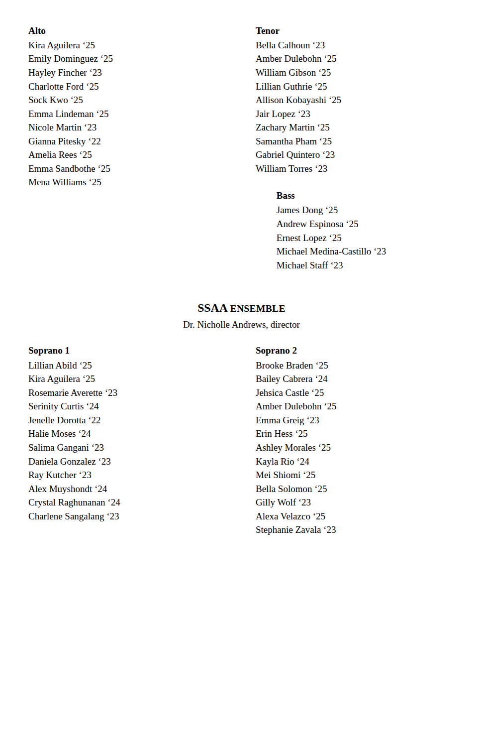Alto
Kira Aguilera ‘25
Emily Dominguez ‘25
Hayley Fincher ‘23
Charlotte Ford ‘25
Sock Kwo ‘25
Emma Lindeman ‘25
Nicole Martin ‘23
Gianna Pitesky ‘22
Amelia Rees ‘25
Emma Sandbothe ‘25
Mena Williams ‘25
Tenor
Bella Calhoun ‘23
Amber Dulebohn ‘25
William Gibson ‘25
Lillian Guthrie ‘25
Allison Kobayashi ‘25
Jair Lopez ‘23
Zachary Martin ‘25
Samantha Pham ‘25
Gabriel Quintero ‘23
William Torres ‘23
Bass
James Dong ‘25
Andrew Espinosa ‘25
Ernest Lopez ‘25
Michael Medina-Castillo ‘23
Michael Staff ‘23
SSAA ENSEMBLE
Dr. Nicholle Andrews, director
Soprano 1
Lillian Abild ‘25
Kira Aguilera ‘25
Rosemarie Averette ‘23
Serinity Curtis ‘24
Jenelle Dorotta ‘22
Halie Moses ‘24
Salima Gangani ‘23
Daniela Gonzalez ‘23
Ray Kutcher ‘23
Alex Muyshondt ‘24
Crystal Raghunanan ‘24
Charlene Sangalang ‘23
Soprano 2
Brooke Braden ‘25
Bailey Cabrera ‘24
Jehsica Castle ‘25
Amber Dulebohn ‘25
Emma Greig ‘23
Erin Hess ‘25
Ashley Morales ‘25
Kayla Rio ‘24
Mei Shiomi ‘25
Bella Solomon ‘25
Gilly Wolf ‘23
Alexa Velazco ‘25
Stephanie Zavala ‘23